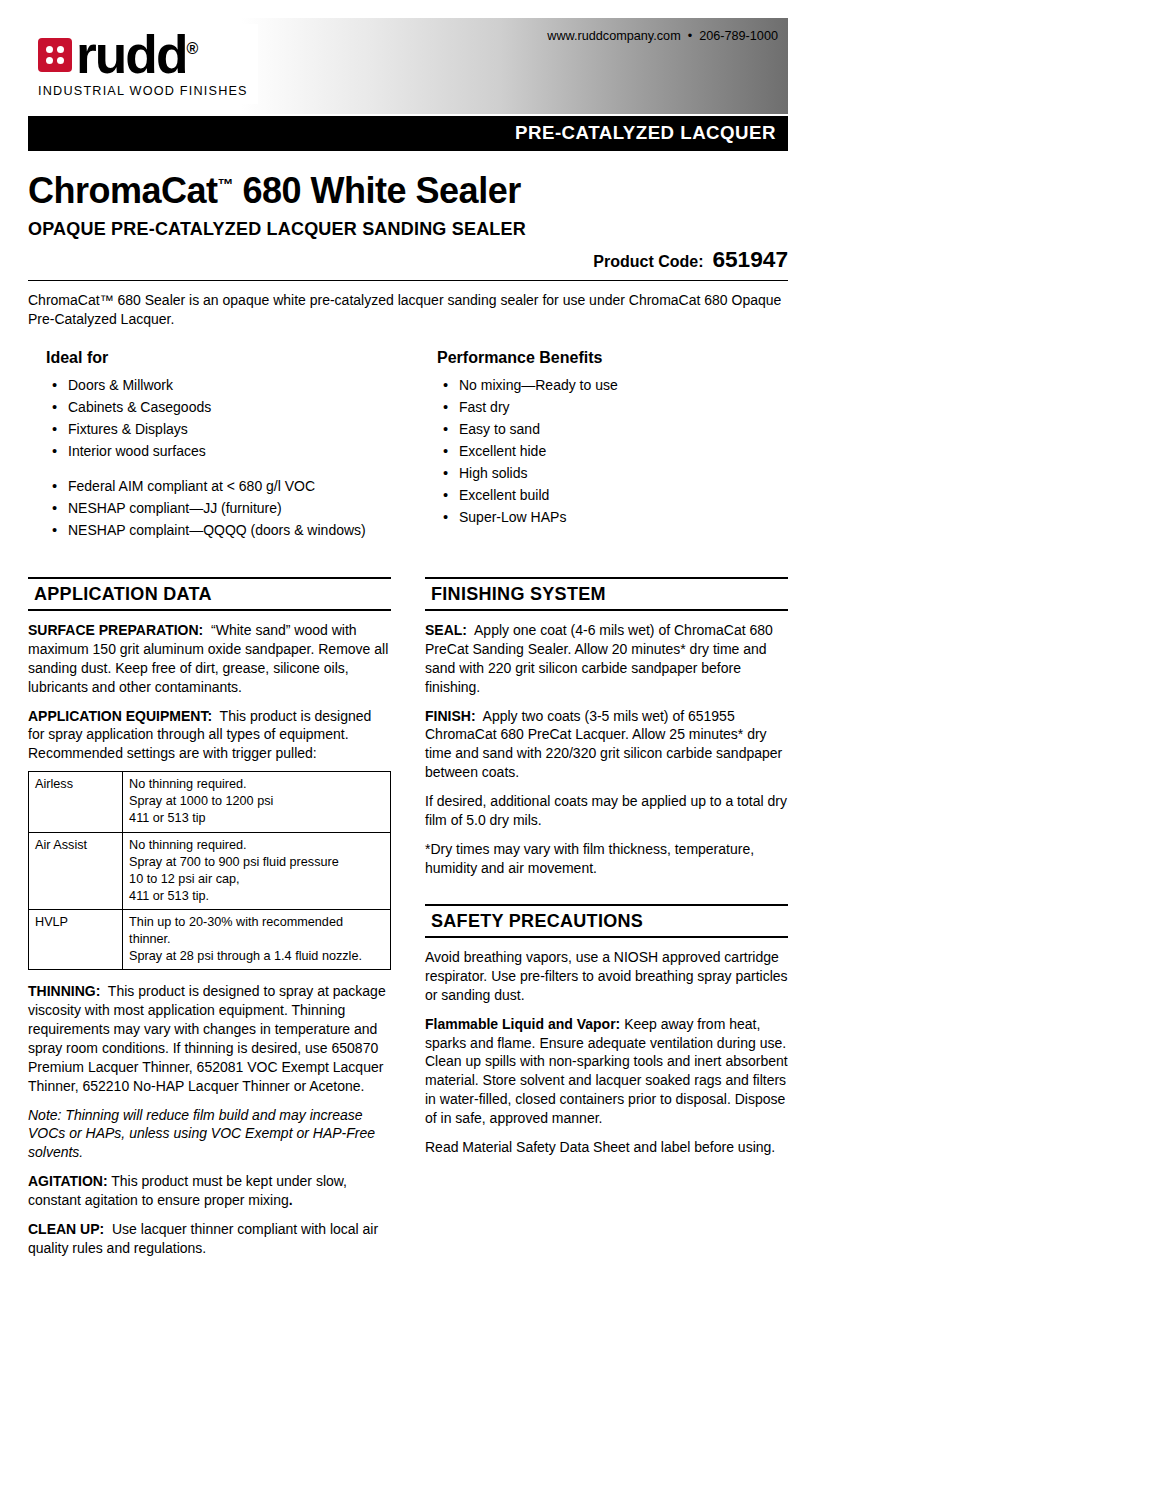rudd®
INDUSTRIAL WOOD FINISHES
www.ruddcompany.com • 206-789-1000
PRE-CATALYZED LACQUER
ChromaCat™ 680 White Sealer
OPAQUE PRE-CATALYZED LACQUER SANDING SEALER
Product Code: 651947
ChromaCat™ 680 Sealer is an opaque white pre-catalyzed lacquer sanding sealer for use under ChromaCat 680 Opaque Pre-Catalyzed Lacquer.
Ideal for
Doors & Millwork
Cabinets & Casegoods
Fixtures & Displays
Interior wood surfaces
Federal AIM compliant at < 680 g/l VOC
NESHAP compliant—JJ (furniture)
NESHAP complaint—QQQQ (doors & windows)
Performance Benefits
No mixing—Ready to use
Fast dry
Easy to sand
Excellent hide
High solids
Excellent build
Super-Low HAPs
APPLICATION DATA
SURFACE PREPARATION: “White sand” wood with maximum 150 grit aluminum oxide sandpaper. Remove all sanding dust. Keep free of dirt, grease, silicone oils, lubricants and other contaminants.
APPLICATION EQUIPMENT: This product is designed for spray application through all types of equipment. Recommended settings are with trigger pulled:
| Airless | No thinning required. Spray at 1000 to 1200 psi 411 or 513 tip |
| Air Assist | No thinning required. Spray at 700 to 900 psi fluid pressure 10 to 12 psi air cap, 411 or 513 tip. |
| HVLP | Thin up to 20-30% with recommended thinner. Spray at 28 psi through a 1.4 fluid nozzle. |
THINNING: This product is designed to spray at package viscosity with most application equipment. Thinning requirements may vary with changes in temperature and spray room conditions. If thinning is desired, use 650870 Premium Lacquer Thinner, 652081 VOC Exempt Lacquer Thinner, 652210 No-HAP Lacquer Thinner or Acetone.
Note: Thinning will reduce film build and may increase VOCs or HAPs, unless using VOC Exempt or HAP-Free solvents.
AGITATION: This product must be kept under slow, constant agitation to ensure proper mixing.
CLEAN UP: Use lacquer thinner compliant with local air quality rules and regulations.
FINISHING SYSTEM
SEAL: Apply one coat (4-6 mils wet) of ChromaCat 680 PreCat Sanding Sealer. Allow 20 minutes* dry time and sand with 220 grit silicon carbide sandpaper before finishing.
FINISH: Apply two coats (3-5 mils wet) of 651955 ChromaCat 680 PreCat Lacquer. Allow 25 minutes* dry time and sand with 220/320 grit silicon carbide sandpaper between coats.
If desired, additional coats may be applied up to a total dry film of 5.0 dry mils.
*Dry times may vary with film thickness, temperature, humidity and air movement.
SAFETY PRECAUTIONS
Avoid breathing vapors, use a NIOSH approved cartridge respirator. Use pre-filters to avoid breathing spray particles or sanding dust.
Flammable Liquid and Vapor: Keep away from heat, sparks and flame. Ensure adequate ventilation during use. Clean up spills with non-sparking tools and inert absorbent material. Store solvent and lacquer soaked rags and filters in water-filled, closed containers prior to disposal. Dispose of in safe, approved manner.
Read Material Safety Data Sheet and label before using.